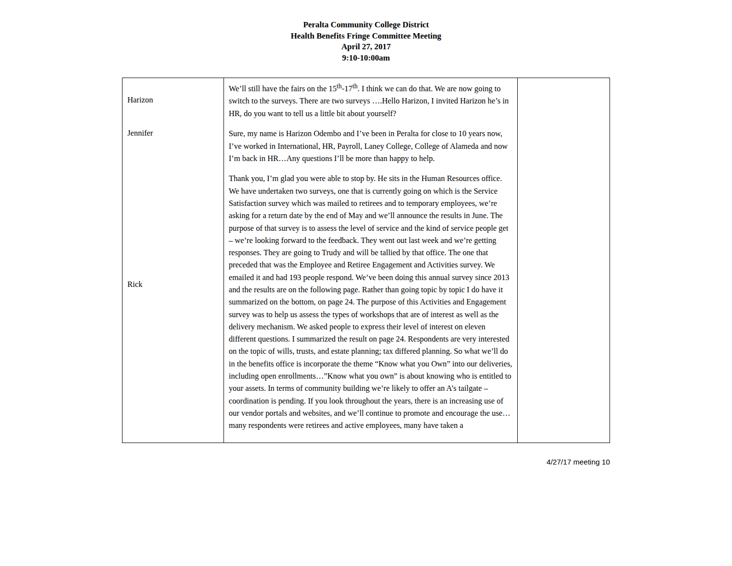Peralta Community College District
Health Benefits Fringe Committee Meeting
April 27, 2017
9:10-10:00am
| Harizon Jennifer Rick | We’ll still have the fairs on the 15 th -17 th . I think we can do that. We are now going to switch to the surveys. There are two surveys ….Hello Harizon, I invited Harizon he’s in HR, do you want to tell us a little bit about yourself? Sure, my name is Harizon Odembo and I’ve been in Peralta for close to 10 years now, I’ve worked in International, HR, Payroll, Laney College, College of Alameda and now I’m back in HR…Any questions I’ll be more than happy to help. Thank you, I’m glad you were able to stop by. He sits in the Human Resources office. We have undertaken two surveys, one that is currently going on which is the Service Satisfaction survey which was mailed to retirees and to temporary employees, we’re asking for a return date by the end of May and we’ll announce the results in June. The purpose of that survey is to assess the level of service and the kind of service people get – we’re looking forward to the feedback. They went out last week and we’re getting responses. They are going to Trudy and will be tallied by that office. The one that preceded that was the Employee and Retiree Engagement and Activities survey. We emailed it and had 193 people respond. We’ve been doing this annual survey since 2013 and the results are on the following page. Rather than going topic by topic I do have it summarized on the bottom, on page 24. The purpose of this Activities and Engagement survey was to help us assess the types of workshops that are of interest as well as the delivery mechanism. We asked people to express their level of interest on eleven different questions. I summarized the result on page 24. Respondents are very interested on the topic of wills, trusts, and estate planning; tax differed planning. So what we’ll do in the benefits office is incorporate the theme “Know what you Own” into our deliveries, including open enrollments…”Know what you own” is about knowing who is entitled to your assets. In terms of community building we’re likely to offer an A’s tailgate – coordination is pending. If you look throughout the years, there is an increasing use of our vendor portals and websites, and we’ll continue to promote and encourage the use…many respondents were retirees and active employees, many have taken a | |
4/27/17 meeting 10